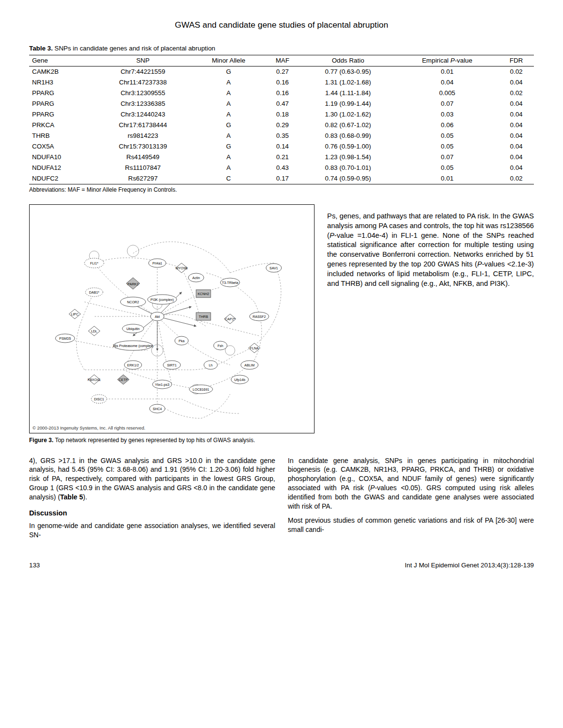GWAS and candidate gene studies of placental abruption
Table 3. SNPs in candidate genes and risk of placental abruption
| Gene | SNP | Minor Allele | MAF | Odds Ratio | Empirical P -value | FDR |
| --- | --- | --- | --- | --- | --- | --- |
| CAMK2B | Chr7:44221559 | G | 0.27 | 0.77 (0.63-0.95) | 0.01 | 0.02 |
| NR1H3 | Chr11:47237338 | A | 0.16 | 1.31 (1.02-1.68) | 0.04 | 0.04 |
| PPARG | Chr3:12309555 | A | 0.16 | 1.44 (1.11-1.84) | 0.005 | 0.02 |
| PPARG | Chr3:12336385 | A | 0.47 | 1.19 (0.99-1.44) | 0.07 | 0.04 |
| PPARG | Chr3:12440243 | A | 0.18 | 1.30 (1.02-1.62) | 0.03 | 0.04 |
| PRKCA | Chr17:61738444 | G | 0.29 | 0.82 (0.67-1.02) | 0.06 | 0.04 |
| THRB | rs9814223 | A | 0.35 | 0.83 (0.68-0.99) | 0.05 | 0.04 |
| COX5A | Chr15:73013139 | G | 0.14 | 0.76 (0.59-1.00) | 0.05 | 0.04 |
| NDUFA10 | Rs4149549 | A | 0.21 | 1.23 (0.98-1.54) | 0.07 | 0.04 |
| NDUFA12 | Rs11107847 | A | 0.43 | 0.83 (0.70-1.01) | 0.05 | 0.04 |
| NDUFC2 | Rs627297 | C | 0.17 | 0.74 (0.59-0.95) | 0.01 | 0.02 |
Abbreviations: MAF = Minor Allele Frequency in Controls.
FLI1* MYO9B Prl4a1 PARK2 Actin T3-TRbeta KCNH2 SAV1 DAB1* NCOR2 PI3K (complex) LIPC Akt THRB CAP2* RASSF2 LDL Ubiquitin PSMD5 26s Proteasome (complex) Pka Fsh FLNA ERK1/2 SIRT1 Lh ABLIM FBXO41 CETP Ybx1-ps3 LOC81691 Ufp14b DISC1 SHC4
© 2000-2013 Ingenuity Systems, Inc. All rights reserved.
Figure 3. Top network represented by genes represented by top hits of GWAS analysis.
Ps, genes, and pathways that are related to PA risk. In the GWAS analysis among PA cases and controls, the top hit was rs1238566 (P-value =1.04e-4) in FLI-1 gene. None of the SNPs reached statistical significance after correction for multiple testing using the conservative Bonferroni correction. Networks enriched by 51 genes represented by the top 200 GWAS hits (P-values <2.1e-3) included networks of lipid metabolism (e.g., FLI-1, CETP, LIPC, and THRB) and cell signaling (e.g., Akt, NFKB, and PI3K).
4), GRS >17.1 in the GWAS analysis and GRS >10.0 in the candidate gene analysis, had 5.45 (95% CI: 3.68-8.06) and 1.91 (95% CI: 1.20-3.06) fold higher risk of PA, respectively, compared with participants in the lowest GRS Group, Group 1 (GRS <10.9 in the GWAS analysis and GRS <8.0 in the candidate gene analysis) (Table 5).
Discussion
In genome-wide and candidate gene association analyses, we identified several SN-
In candidate gene analysis, SNPs in genes participating in mitochondrial biogenesis (e.g. CAMK2B, NR1H3, PPARG, PRKCA, and THRB) or oxidative phosphorylation (e.g., COX5A, and NDUF family of genes) were significantly associated with PA risk (P-values <0.05). GRS computed using risk alleles identified from both the GWAS and candidate gene analyses were associated with risk of PA.
Most previous studies of common genetic variations and risk of PA [26-30] were small candi-
133
Int J Mol Epidemiol Genet 2013;4(3):128-139